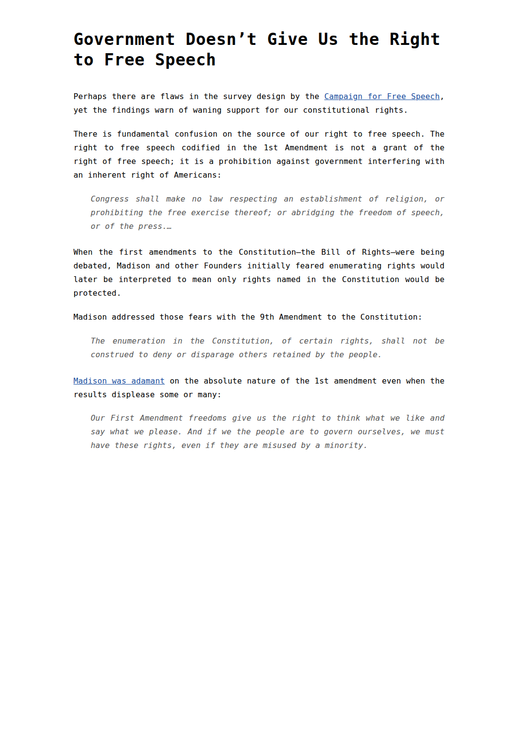Government Doesn’t Give Us the Right to Free Speech
Perhaps there are flaws in the survey design by the Campaign for Free Speech, yet the findings warn of waning support for our constitutional rights.
There is fundamental confusion on the source of our right to free speech. The right to free speech codified in the 1st Amendment is not a grant of the right of free speech; it is a prohibition against government interfering with an inherent right of Americans:
Congress shall make no law respecting an establishment of religion, or prohibiting the free exercise thereof; or abridging the freedom of speech, or of the press.…
When the first amendments to the Constitution—the Bill of Rights—were being debated, Madison and other Founders initially feared enumerating rights would later be interpreted to mean only rights named in the Constitution would be protected.
Madison addressed those fears with the 9th Amendment to the Constitution:
The enumeration in the Constitution, of certain rights, shall not be construed to deny or disparage others retained by the people.
Madison was adamant on the absolute nature of the 1st amendment even when the results displease some or many:
Our First Amendment freedoms give us the right to think what we like and say what we please. And if we the people are to govern ourselves, we must have these rights, even if they are misused by a minority.